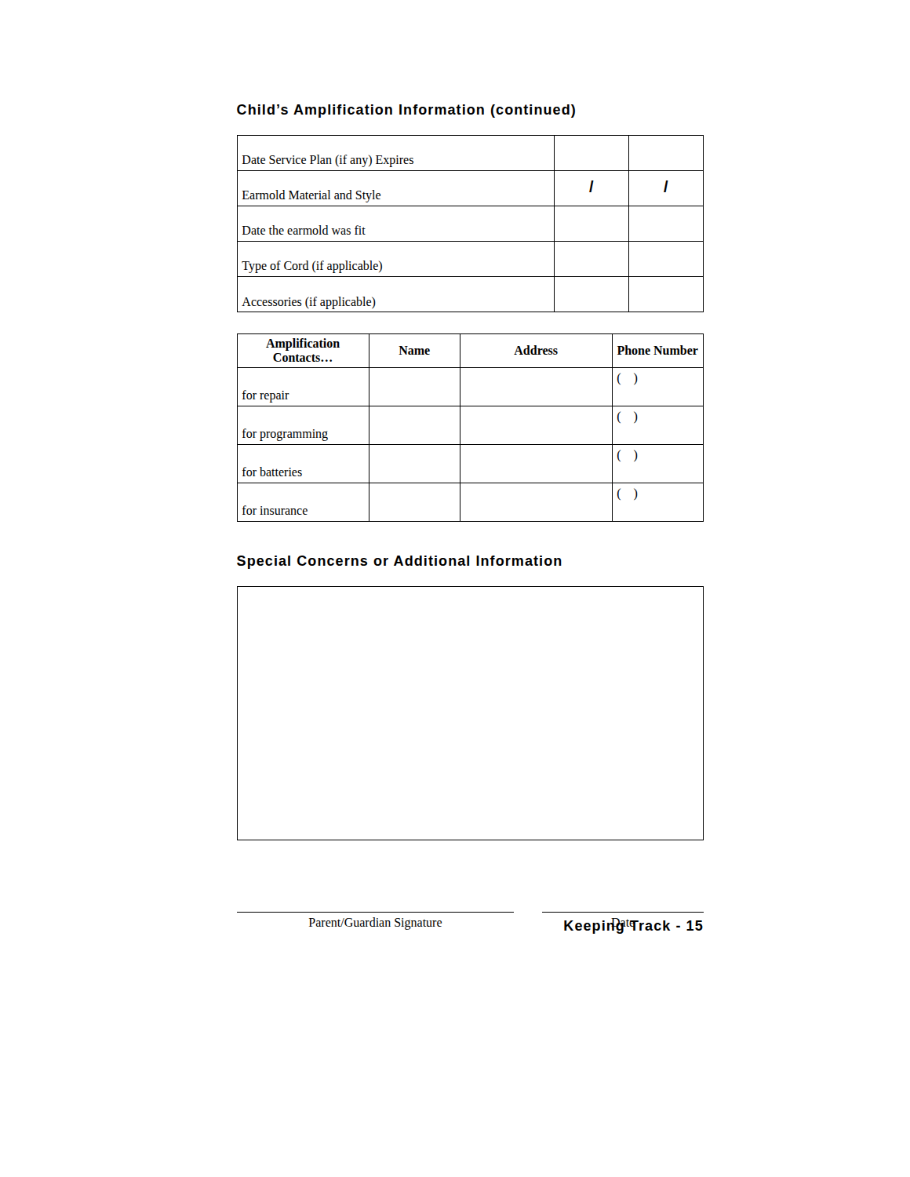Child’s Amplification Information (continued)
| Date Service Plan (if any) Expires | | |
| Earmold Material and Style | / | / |
| Date the earmold was fit | | |
| Type of Cord (if applicable) | | |
| Accessories (if applicable) | | |
| Amplification Contacts… | Name | Address | Phone Number |
| --- | --- | --- | --- |
| for repair | | | ( ) |
| for programming | | | ( ) |
| for batteries | | | ( ) |
| for insurance | | | ( ) |
Special Concerns or Additional Information
| Parent/Guardian Signature | | Date |
Keeping Track - 15